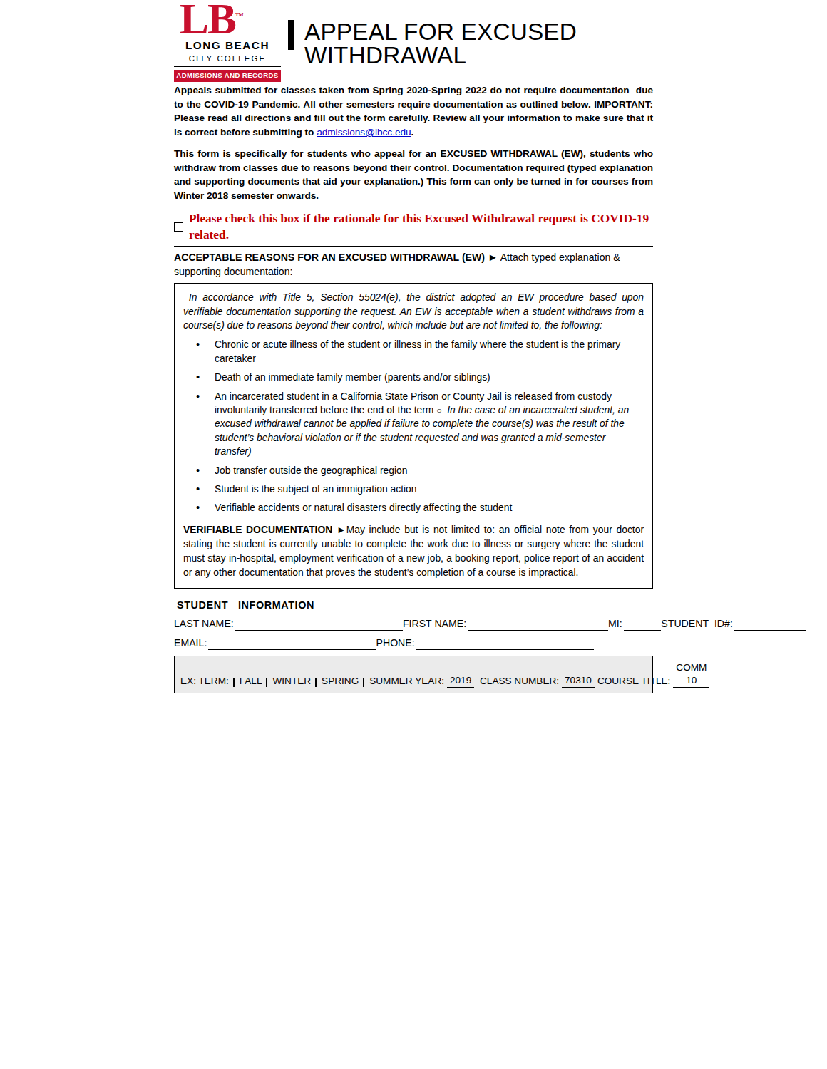LB™
LONG BEACH
CITY COLLEGE
ADMISSIONS AND RECORDS
APPEAL FOR EXCUSED WITHDRAWAL
Appeals submitted for classes taken from Spring 2020-Spring 2022 do not require documentation due to the COVID-19 Pandemic. All other semesters require documentation as outlined below. IMPORTANT: Please read all directions and fill out the form carefully. Review all your information to make sure that it is correct before submitting to admissions@lbcc.edu.
This form is specifically for students who appeal for an EXCUSED WITHDRAWAL (EW), students who withdraw from classes due to reasons beyond their control. Documentation required (typed explanation and supporting documents that aid your explanation.) This form can only be turned in for courses from Winter 2018 semester onwards.
Please check this box if the rationale for this Excused Withdrawal request is COVID-19 related.
ACCEPTABLE REASONS FOR AN EXCUSED WITHDRAWAL (EW) ► Attach typed explanation & supporting documentation:
In accordance with Title 5, Section 55024(e), the district adopted an EW procedure based upon verifiable documentation supporting the request. An EW is acceptable when a student withdraws from a course(s) due to reasons beyond their control, which include but are not limited to, the following:
Chronic or acute illness of the student or illness in the family where the student is the primary caretaker
Death of an immediate family member (parents and/or siblings)
An incarcerated student in a California State Prison or County Jail is released from custody involuntarily transferred before the end of the term ○ In the case of an incarcerated student, an excused withdrawal cannot be applied if failure to complete the course(s) was the result of the student’s behavioral violation or if the student requested and was granted a mid-semester transfer)
Job transfer outside the geographical region
Student is the subject of an immigration action
Verifiable accidents or natural disasters directly affecting the student
VERIFIABLE DOCUMENTATION ►May include but is not limited to: an official note from your doctor stating the student is currently unable to complete the work due to illness or surgery where the student must stay in-hospital, employment verification of a new job, a booking report, police report of an accident or any other documentation that proves the student’s completion of a course is impractical.
STUDENT INFORMATION
LAST NAME: FIRST NAME: MI: STUDENT ID#:
EMAIL: PHONE:
EX: TERM: FALL WINTER SPRING SUMMER YEAR: 2019 CLASS NUMBER: 70310 COURSE TITLE: COMM 10